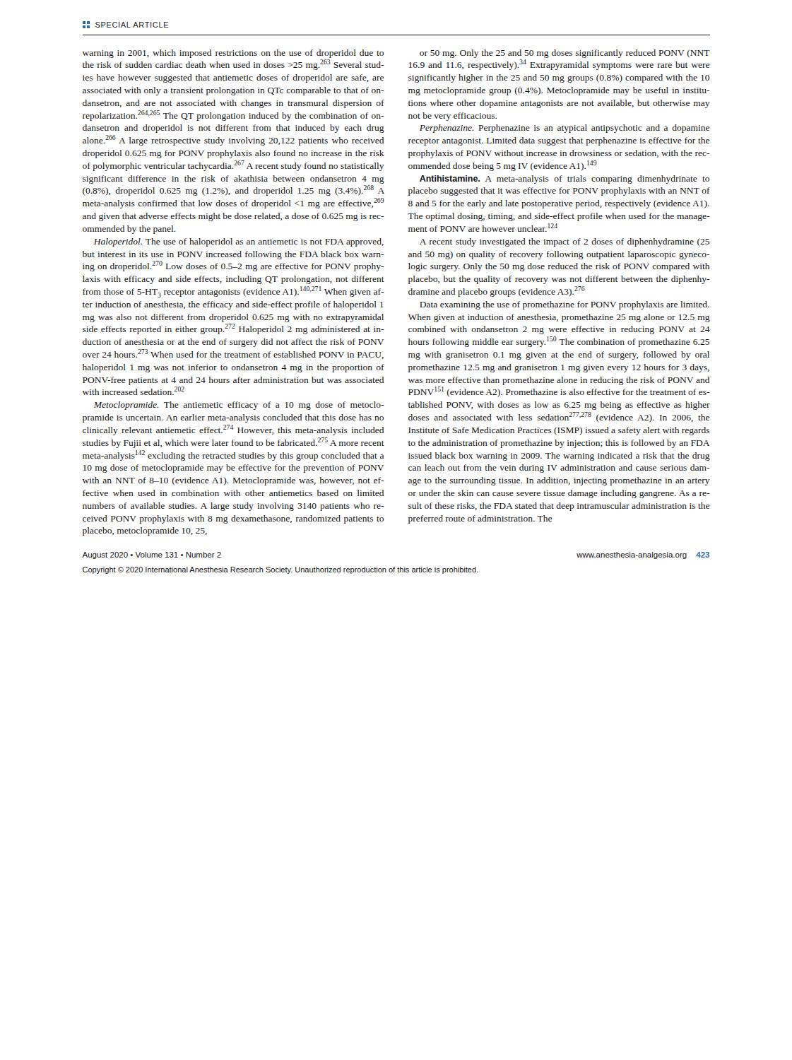Special Article
warning in 2001, which imposed restrictions on the use of droperidol due to the risk of sudden cardiac death when used in doses >25 mg.263 Several studies have however suggested that antiemetic doses of droperidol are safe, are associated with only a transient prolongation in QTc comparable to that of ondansetron, and are not associated with changes in transmural dispersion of repolarization.264,265 The QT prolongation induced by the combination of ondansetron and droperidol is not different from that induced by each drug alone.266 A large retrospective study involving 20,122 patients who received droperidol 0.625 mg for PONV prophylaxis also found no increase in the risk of polymorphic ventricular tachycardia.267 A recent study found no statistically significant difference in the risk of akathisia between ondansetron 4 mg (0.8%), droperidol 0.625 mg (1.2%), and droperidol 1.25 mg (3.4%).268 A meta-analysis confirmed that low doses of droperidol <1 mg are effective,269 and given that adverse effects might be dose related, a dose of 0.625 mg is recommended by the panel.
Haloperidol. The use of haloperidol as an antiemetic is not FDA approved, but interest in its use in PONV increased following the FDA black box warning on droperidol.270 Low doses of 0.5–2 mg are effective for PONV prophylaxis with efficacy and side effects, including QT prolongation, not different from those of 5-HT3 receptor antagonists (evidence A1).140,271 When given after induction of anesthesia, the efficacy and side-effect profile of haloperidol 1 mg was also not different from droperidol 0.625 mg with no extrapyramidal side effects reported in either group.272 Haloperidol 2 mg administered at induction of anesthesia or at the end of surgery did not affect the risk of PONV over 24 hours.273 When used for the treatment of established PONV in PACU, haloperidol 1 mg was not inferior to ondansetron 4 mg in the proportion of PONV-free patients at 4 and 24 hours after administration but was associated with increased sedation.202
Metoclopramide. The antiemetic efficacy of a 10 mg dose of metoclopramide is uncertain. An earlier meta-analysis concluded that this dose has no clinically relevant antiemetic effect.274 However, this meta-analysis included studies by Fujii et al, which were later found to be fabricated.275 A more recent meta-analysis142 excluding the retracted studies by this group concluded that a 10 mg dose of metoclopramide may be effective for the prevention of PONV with an NNT of 8–10 (evidence A1). Metoclopramide was, however, not effective when used in combination with other antiemetics based on limited numbers of available studies. A large study involving 3140 patients who received PONV prophylaxis with 8 mg dexamethasone, randomized patients to placebo, metoclopramide 10, 25,
or 50 mg. Only the 25 and 50 mg doses significantly reduced PONV (NNT 16.9 and 11.6, respectively).34 Extrapyramidal symptoms were rare but were significantly higher in the 25 and 50 mg groups (0.8%) compared with the 10 mg metoclopramide group (0.4%). Metoclopramide may be useful in institutions where other dopamine antagonists are not available, but otherwise may not be very efficacious.
Perphenazine. Perphenazine is an atypical antipsychotic and a dopamine receptor antagonist. Limited data suggest that perphenazine is effective for the prophylaxis of PONV without increase in drowsiness or sedation, with the recommended dose being 5 mg IV (evidence A1).149
Antihistamine. A meta-analysis of trials comparing dimenhydrinate to placebo suggested that it was effective for PONV prophylaxis with an NNT of 8 and 5 for the early and late postoperative period, respectively (evidence A1). The optimal dosing, timing, and side-effect profile when used for the management of PONV are however unclear.124
A recent study investigated the impact of 2 doses of diphenhydramine (25 and 50 mg) on quality of recovery following outpatient laparoscopic gynecologic surgery. Only the 50 mg dose reduced the risk of PONV compared with placebo, but the quality of recovery was not different between the diphenhydramine and placebo groups (evidence A3).276
Data examining the use of promethazine for PONV prophylaxis are limited. When given at induction of anesthesia, promethazine 25 mg alone or 12.5 mg combined with ondansetron 2 mg were effective in reducing PONV at 24 hours following middle ear surgery.150 The combination of promethazine 6.25 mg with granisetron 0.1 mg given at the end of surgery, followed by oral promethazine 12.5 mg and granisetron 1 mg given every 12 hours for 3 days, was more effective than promethazine alone in reducing the risk of PONV and PDNV151 (evidence A2). Promethazine is also effective for the treatment of established PONV, with doses as low as 6.25 mg being as effective as higher doses and associated with less sedation277,278 (evidence A2). In 2006, the Institute of Safe Medication Practices (ISMP) issued a safety alert with regards to the administration of promethazine by injection; this is followed by an FDA issued black box warning in 2009. The warning indicated a risk that the drug can leach out from the vein during IV administration and cause serious damage to the surrounding tissue. In addition, injecting promethazine in an artery or under the skin can cause severe tissue damage including gangrene. As a result of these risks, the FDA stated that deep intramuscular administration is the preferred route of administration. The
August 2020 • Volume 131 • Number 2
www.anesthesia-analgesia.org 423
Copyright © 2020 International Anesthesia Research Society. Unauthorized reproduction of this article is prohibited.